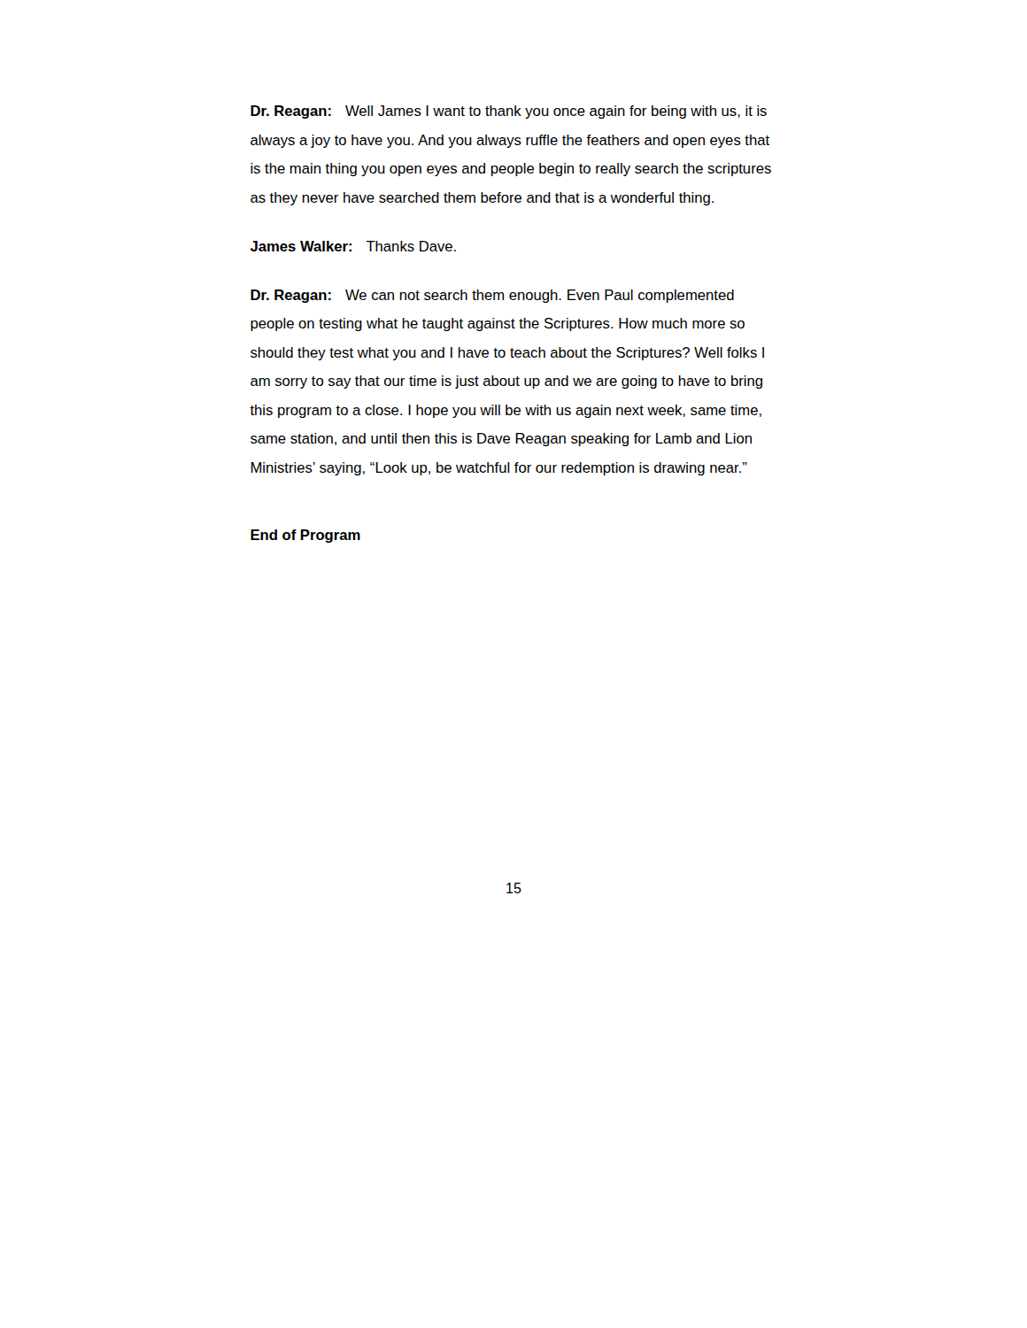Dr. Reagan: Well James I want to thank you once again for being with us, it is always a joy to have you. And you always ruffle the feathers and open eyes that is the main thing you open eyes and people begin to really search the scriptures as they never have searched them before and that is a wonderful thing.
James Walker: Thanks Dave.
Dr. Reagan: We can not search them enough. Even Paul complemented people on testing what he taught against the Scriptures. How much more so should they test what you and I have to teach about the Scriptures? Well folks I am sorry to say that our time is just about up and we are going to have to bring this program to a close. I hope you will be with us again next week, same time, same station, and until then this is Dave Reagan speaking for Lamb and Lion Ministries’ saying, “Look up, be watchful for our redemption is drawing near.”
End of Program
15